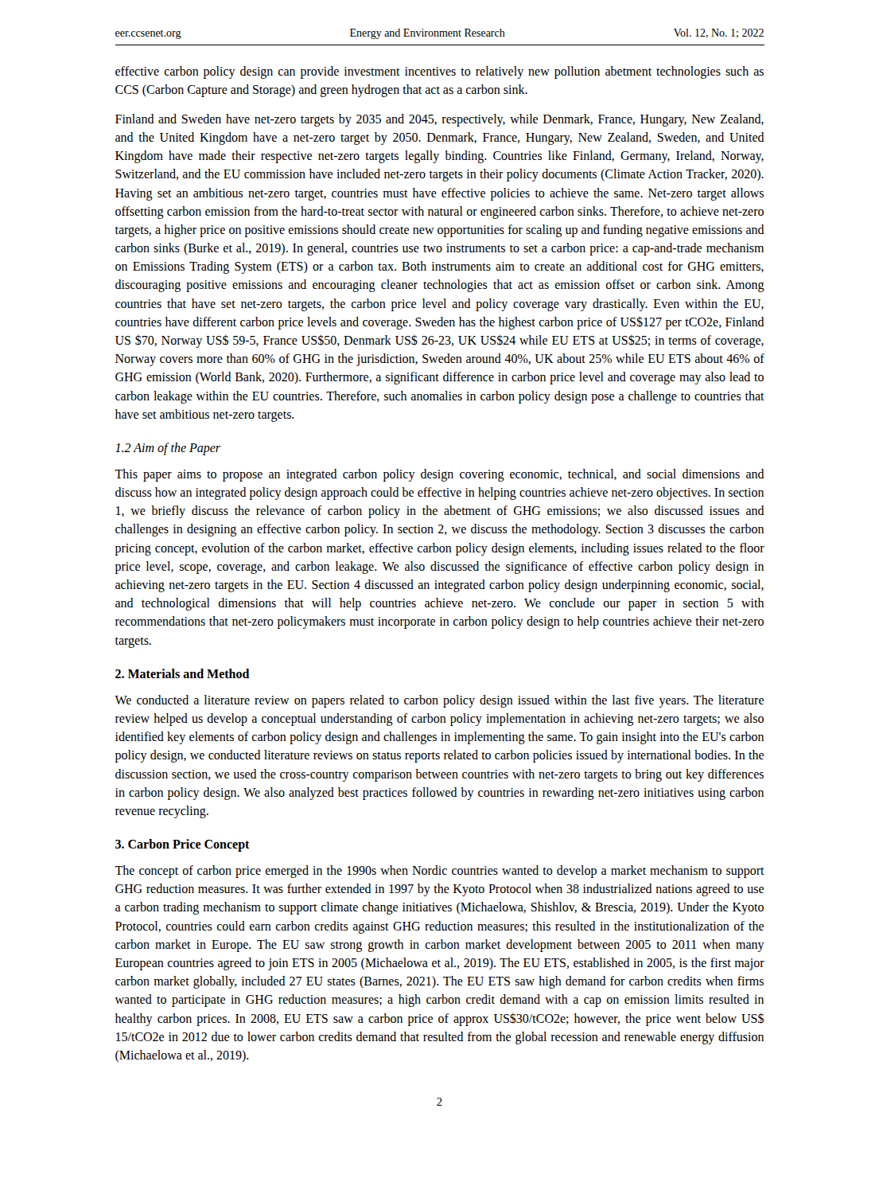eer.ccsenet.org Energy and Environment Research Vol. 12, No. 1; 2022
effective carbon policy design can provide investment incentives to relatively new pollution abetment technologies such as CCS (Carbon Capture and Storage) and green hydrogen that act as a carbon sink.
Finland and Sweden have net-zero targets by 2035 and 2045, respectively, while Denmark, France, Hungary, New Zealand, and the United Kingdom have a net-zero target by 2050. Denmark, France, Hungary, New Zealand, Sweden, and United Kingdom have made their respective net-zero targets legally binding. Countries like Finland, Germany, Ireland, Norway, Switzerland, and the EU commission have included net-zero targets in their policy documents (Climate Action Tracker, 2020). Having set an ambitious net-zero target, countries must have effective policies to achieve the same. Net-zero target allows offsetting carbon emission from the hard-to-treat sector with natural or engineered carbon sinks. Therefore, to achieve net-zero targets, a higher price on positive emissions should create new opportunities for scaling up and funding negative emissions and carbon sinks (Burke et al., 2019). In general, countries use two instruments to set a carbon price: a cap-and-trade mechanism on Emissions Trading System (ETS) or a carbon tax. Both instruments aim to create an additional cost for GHG emitters, discouraging positive emissions and encouraging cleaner technologies that act as emission offset or carbon sink. Among countries that have set net-zero targets, the carbon price level and policy coverage vary drastically. Even within the EU, countries have different carbon price levels and coverage. Sweden has the highest carbon price of US$127 per tCO2e, Finland US $70, Norway US$ 59-5, France US$50, Denmark US$ 26-23, UK US$24 while EU ETS at US$25; in terms of coverage, Norway covers more than 60% of GHG in the jurisdiction, Sweden around 40%, UK about 25% while EU ETS about 46% of GHG emission (World Bank, 2020). Furthermore, a significant difference in carbon price level and coverage may also lead to carbon leakage within the EU countries. Therefore, such anomalies in carbon policy design pose a challenge to countries that have set ambitious net-zero targets.
1.2 Aim of the Paper
This paper aims to propose an integrated carbon policy design covering economic, technical, and social dimensions and discuss how an integrated policy design approach could be effective in helping countries achieve net-zero objectives. In section 1, we briefly discuss the relevance of carbon policy in the abetment of GHG emissions; we also discussed issues and challenges in designing an effective carbon policy. In section 2, we discuss the methodology. Section 3 discusses the carbon pricing concept, evolution of the carbon market, effective carbon policy design elements, including issues related to the floor price level, scope, coverage, and carbon leakage. We also discussed the significance of effective carbon policy design in achieving net-zero targets in the EU. Section 4 discussed an integrated carbon policy design underpinning economic, social, and technological dimensions that will help countries achieve net-zero. We conclude our paper in section 5 with recommendations that net-zero policymakers must incorporate in carbon policy design to help countries achieve their net-zero targets.
2. Materials and Method
We conducted a literature review on papers related to carbon policy design issued within the last five years. The literature review helped us develop a conceptual understanding of carbon policy implementation in achieving net-zero targets; we also identified key elements of carbon policy design and challenges in implementing the same. To gain insight into the EU's carbon policy design, we conducted literature reviews on status reports related to carbon policies issued by international bodies. In the discussion section, we used the cross-country comparison between countries with net-zero targets to bring out key differences in carbon policy design. We also analyzed best practices followed by countries in rewarding net-zero initiatives using carbon revenue recycling.
3. Carbon Price Concept
The concept of carbon price emerged in the 1990s when Nordic countries wanted to develop a market mechanism to support GHG reduction measures. It was further extended in 1997 by the Kyoto Protocol when 38 industrialized nations agreed to use a carbon trading mechanism to support climate change initiatives (Michaelowa, Shishlov, & Brescia, 2019). Under the Kyoto Protocol, countries could earn carbon credits against GHG reduction measures; this resulted in the institutionalization of the carbon market in Europe. The EU saw strong growth in carbon market development between 2005 to 2011 when many European countries agreed to join ETS in 2005 (Michaelowa et al., 2019). The EU ETS, established in 2005, is the first major carbon market globally, included 27 EU states (Barnes, 2021). The EU ETS saw high demand for carbon credits when firms wanted to participate in GHG reduction measures; a high carbon credit demand with a cap on emission limits resulted in healthy carbon prices. In 2008, EU ETS saw a carbon price of approx US$30/tCO2e; however, the price went below US$ 15/tCO2e in 2012 due to lower carbon credits demand that resulted from the global recession and renewable energy diffusion (Michaelowa et al., 2019).
2